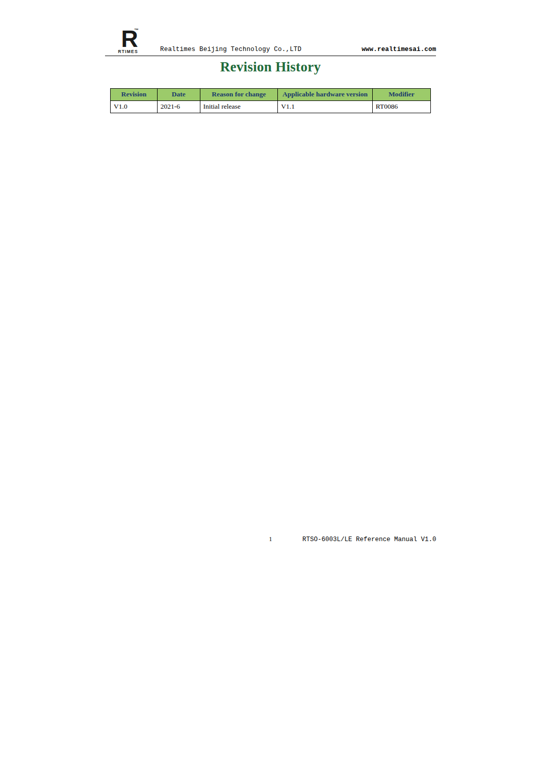R™
RTIMES
Realtimes Beijing Technology Co.,LTD www.realtimesai.com
Revision History
| Revision | Date | Reason for change | Applicable hardware version | Modifier |
| --- | --- | --- | --- | --- |
| V1.0 | 2021-6 | Initial release | V1.1 | RT0086 |
1
RTSO-6003L/LE Reference Manual V1.0